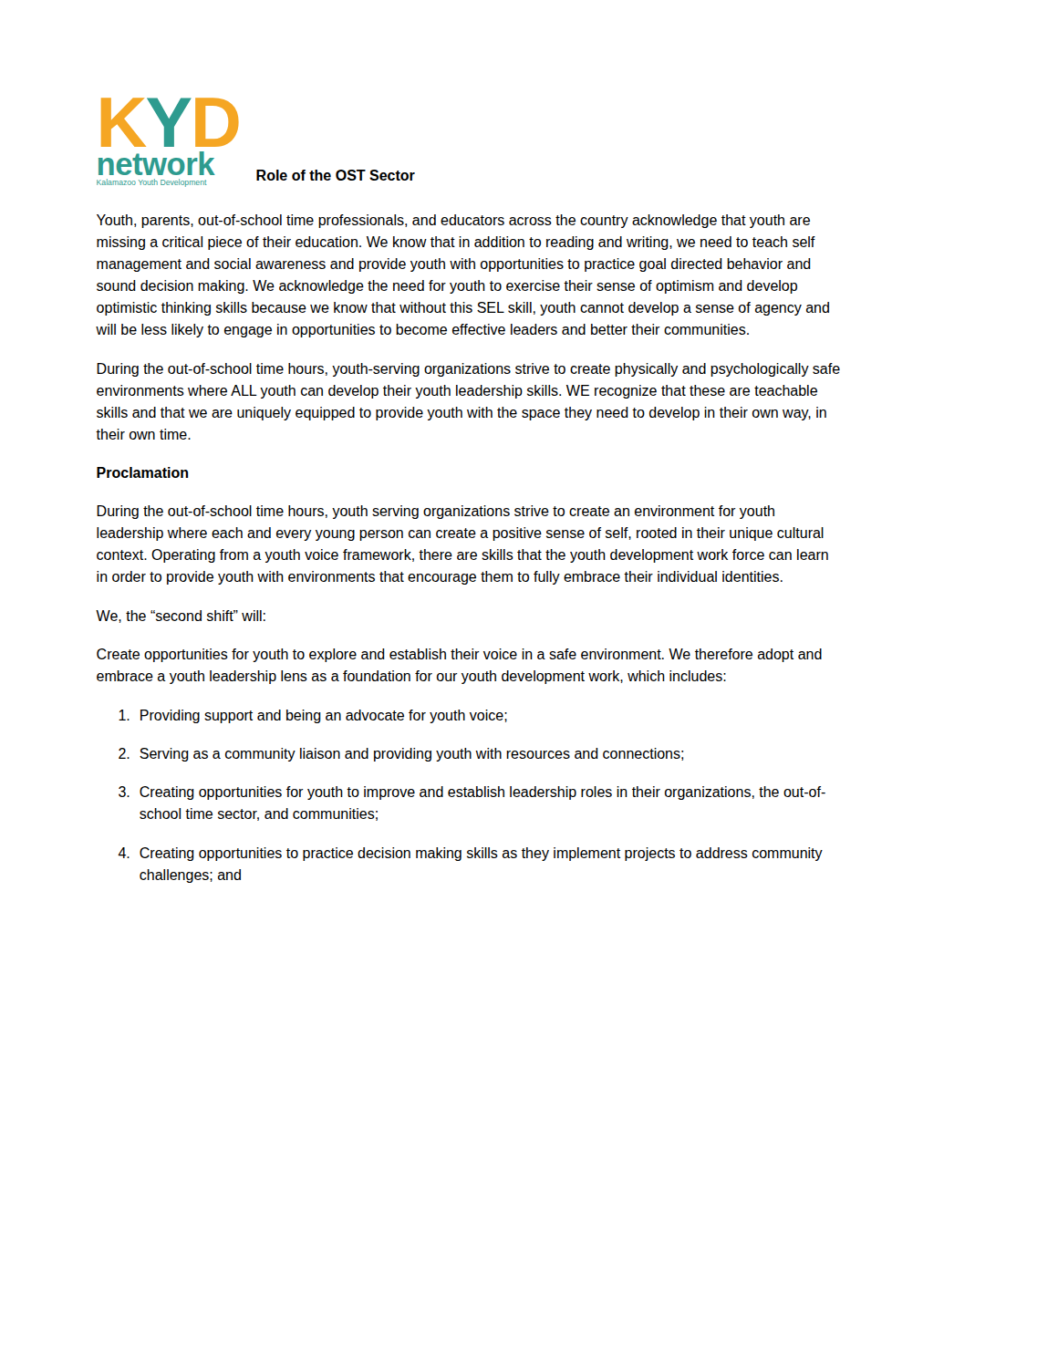KYD network Kalamazoo Youth Development
Role of the OST Sector
Youth, parents, out-of-school time professionals, and educators across the country acknowledge that youth are missing a critical piece of their education. We know that in addition to reading and writing, we need to teach self management and social awareness and provide youth with opportunities to practice goal directed behavior and sound decision making. We acknowledge the need for youth to exercise their sense of optimism and develop optimistic thinking skills because we know that without this SEL skill, youth cannot develop a sense of agency and will be less likely to engage in opportunities to become effective leaders and better their communities.
During the out-of-school time hours, youth-serving organizations strive to create physically and psychologically safe environments where ALL youth can develop their youth leadership skills. WE recognize that these are teachable skills and that we are uniquely equipped to provide youth with the space they need to develop in their own way, in their own time.
Proclamation
During the out-of-school time hours, youth serving organizations strive to create an environment for youth leadership where each and every young person can create a positive sense of self, rooted in their unique cultural context. Operating from a youth voice framework, there are skills that the youth development work force can learn in order to provide youth with environments that encourage them to fully embrace their individual identities.
We, the “second shift” will:
Create opportunities for youth to explore and establish their voice in a safe environment. We therefore adopt and embrace a youth leadership lens as a foundation for our youth development work, which includes:
Providing support and being an advocate for youth voice;
Serving as a community liaison and providing youth with resources and connections;
Creating opportunities for youth to improve and establish leadership roles in their organizations, the out-of-school time sector, and communities;
Creating opportunities to practice decision making skills as they implement projects to address community challenges; and